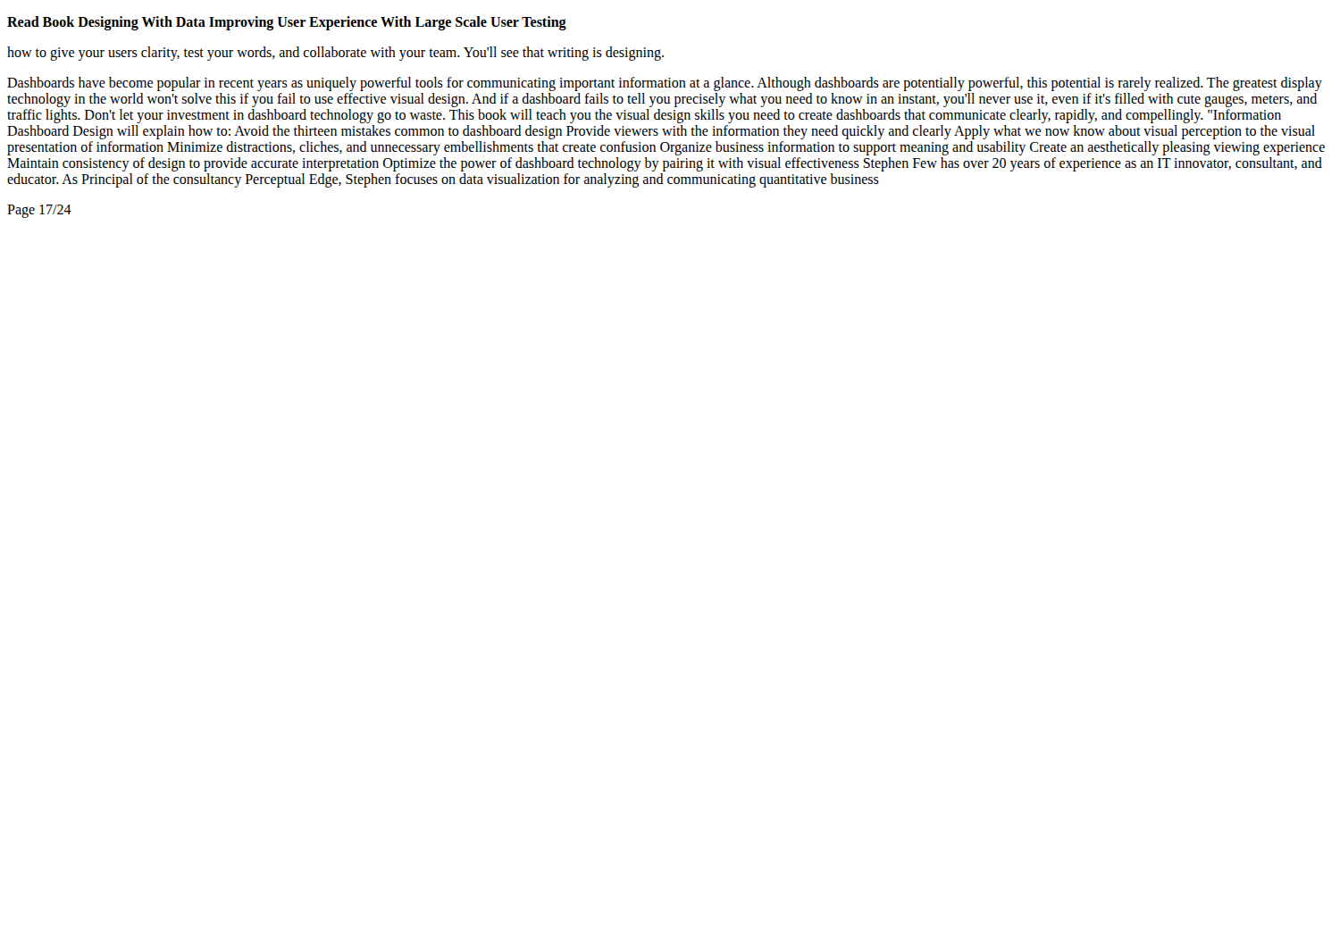Read Book Designing With Data Improving User Experience With Large Scale User Testing
how to give your users clarity, test your words, and collaborate with your team. You'll see that writing is designing.
Dashboards have become popular in recent years as uniquely powerful tools for communicating important information at a glance. Although dashboards are potentially powerful, this potential is rarely realized. The greatest display technology in the world won't solve this if you fail to use effective visual design. And if a dashboard fails to tell you precisely what you need to know in an instant, you'll never use it, even if it's filled with cute gauges, meters, and traffic lights. Don't let your investment in dashboard technology go to waste. This book will teach you the visual design skills you need to create dashboards that communicate clearly, rapidly, and compellingly. "Information Dashboard Design will explain how to: Avoid the thirteen mistakes common to dashboard design Provide viewers with the information they need quickly and clearly Apply what we now know about visual perception to the visual presentation of information Minimize distractions, cliches, and unnecessary embellishments that create confusion Organize business information to support meaning and usability Create an aesthetically pleasing viewing experience Maintain consistency of design to provide accurate interpretation Optimize the power of dashboard technology by pairing it with visual effectiveness Stephen Few has over 20 years of experience as an IT innovator, consultant, and educator. As Principal of the consultancy Perceptual Edge, Stephen focuses on data visualization for analyzing and communicating quantitative business
Page 17/24